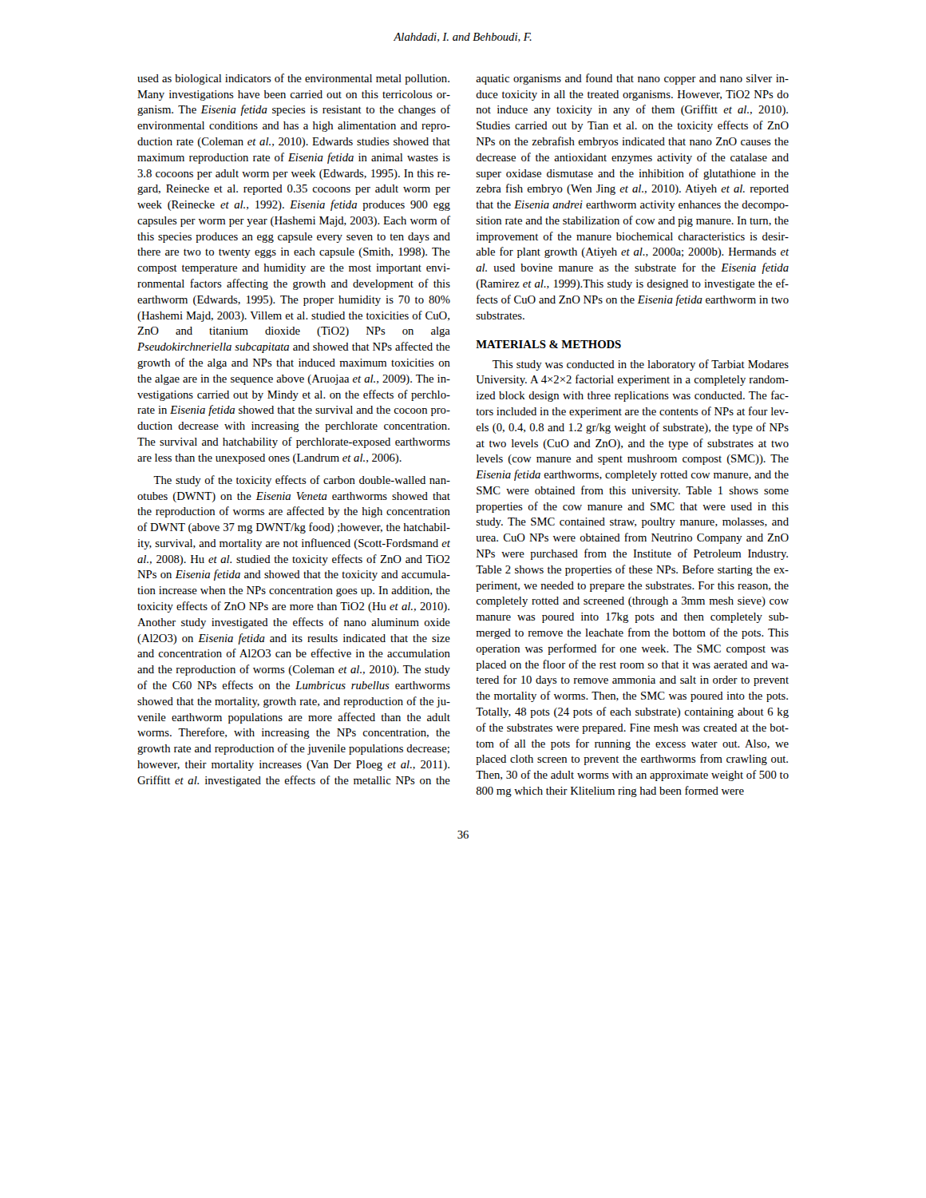Alahdadi, I. and Behboudi, F.
used as biological indicators of the environmental metal pollution. Many investigations have been carried out on this terricolous organism. The Eisenia fetida species is resistant to the changes of environmental conditions and has a high alimentation and reproduction rate (Coleman et al., 2010). Edwards studies showed that maximum reproduction rate of Eisenia fetida in animal wastes is 3.8 cocoons per adult worm per week (Edwards, 1995). In this regard, Reinecke et al. reported 0.35 cocoons per adult worm per week (Reinecke et al., 1992). Eisenia fetida produces 900 egg capsules per worm per year (Hashemi Majd, 2003). Each worm of this species produces an egg capsule every seven to ten days and there are two to twenty eggs in each capsule (Smith, 1998). The compost temperature and humidity are the most important environmental factors affecting the growth and development of this earthworm (Edwards, 1995). The proper humidity is 70 to 80% (Hashemi Majd, 2003). Villem et al. studied the toxicities of CuO, ZnO and titanium dioxide (TiO2) NPs on alga Pseudokirchneriella subcapitata and showed that NPs affected the growth of the alga and NPs that induced maximum toxicities on the algae are in the sequence above (Aruojaa et al., 2009). The investigations carried out by Mindy et al. on the effects of perchlorate in Eisenia fetida showed that the survival and the cocoon production decrease with increasing the perchlorate concentration. The survival and hatchability of perchlorate-exposed earthworms are less than the unexposed ones (Landrum et al., 2006).
The study of the toxicity effects of carbon double-walled nanotubes (DWNT) on the Eisenia Veneta earthworms showed that the reproduction of worms are affected by the high concentration of DWNT (above 37 mg DWNT/kg food) ;however, the hatchability, survival, and mortality are not influenced (Scott-Fordsmand et al., 2008). Hu et al. studied the toxicity effects of ZnO and TiO2 NPs on Eisenia fetida and showed that the toxicity and accumulation increase when the NPs concentration goes up. In addition, the toxicity effects of ZnO NPs are more than TiO2 (Hu et al., 2010). Another study investigated the effects of nano aluminum oxide (Al2O3) on Eisenia fetida and its results indicated that the size and concentration of Al2O3 can be effective in the accumulation and the reproduction of worms (Coleman et al., 2010). The study of the C60 NPs effects on the Lumbricus rubellus earthworms showed that the mortality, growth rate, and reproduction of the juvenile earthworm populations are more affected than the adult worms. Therefore, with increasing the NPs concentration, the growth rate and reproduction of the juvenile populations decrease; however, their mortality increases (Van Der Ploeg et al., 2011). Griffitt et al. investigated the effects of the metallic NPs on the aquatic organisms and found that nano copper and nano silver induce toxicity in all the treated organisms. However, TiO2 NPs do not induce any toxicity in any of them (Griffitt et al., 2010). Studies carried out by Tian et al. on the toxicity effects of ZnO NPs on the zebrafish embryos indicated that nano ZnO causes the decrease of the antioxidant enzymes activity of the catalase and super oxidase dismutase and the inhibition of glutathione in the zebra fish embryo (Wen Jing et al., 2010). Atiyeh et al. reported that the Eisenia andrei earthworm activity enhances the decomposition rate and the stabilization of cow and pig manure. In turn, the improvement of the manure biochemical characteristics is desirable for plant growth (Atiyeh et al., 2000a; 2000b). Hermands et al. used bovine manure as the substrate for the Eisenia fetida (Ramirez et al., 1999).This study is designed to investigate the effects of CuO and ZnO NPs on the Eisenia fetida earthworm in two substrates.
MATERIALS & METHODS
This study was conducted in the laboratory of Tarbiat Modares University. A 4×2×2 factorial experiment in a completely randomized block design with three replications was conducted. The factors included in the experiment are the contents of NPs at four levels (0, 0.4, 0.8 and 1.2 gr/kg weight of substrate), the type of NPs at two levels (CuO and ZnO), and the type of substrates at two levels (cow manure and spent mushroom compost (SMC)). The Eisenia fetida earthworms, completely rotted cow manure, and the SMC were obtained from this university. Table 1 shows some properties of the cow manure and SMC that were used in this study. The SMC contained straw, poultry manure, molasses, and urea. CuO NPs were obtained from Neutrino Company and ZnO NPs were purchased from the Institute of Petroleum Industry. Table 2 shows the properties of these NPs. Before starting the experiment, we needed to prepare the substrates. For this reason, the completely rotted and screened (through a 3mm mesh sieve) cow manure was poured into 17kg pots and then completely submerged to remove the leachate from the bottom of the pots. This operation was performed for one week. The SMC compost was placed on the floor of the rest room so that it was aerated and watered for 10 days to remove ammonia and salt in order to prevent the mortality of worms. Then, the SMC was poured into the pots. Totally, 48 pots (24 pots of each substrate) containing about 6 kg of the substrates were prepared. Fine mesh was created at the bottom of all the pots for running the excess water out. Also, we placed cloth screen to prevent the earthworms from crawling out. Then, 30 of the adult worms with an approximate weight of 500 to 800 mg which their Klitelium ring had been formed were
36